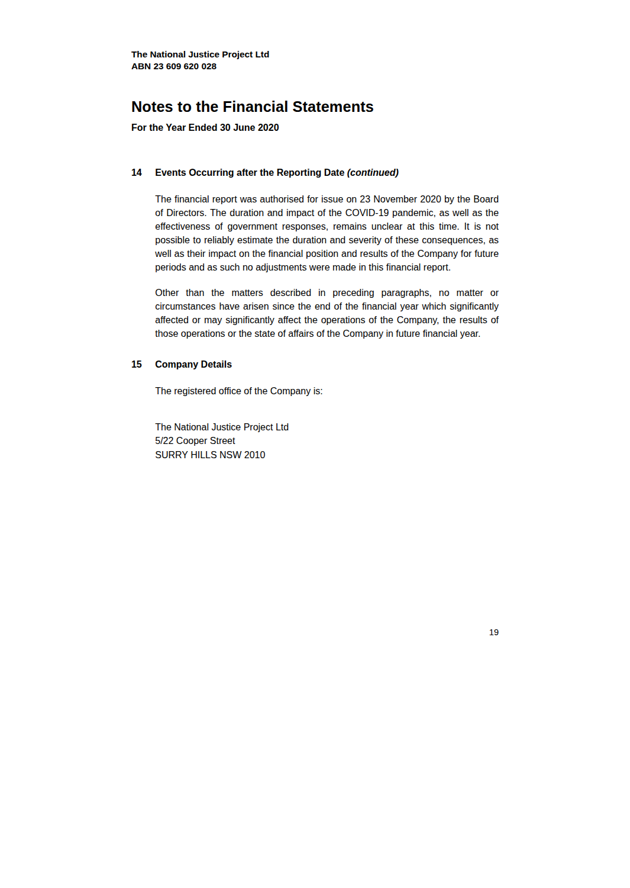The National Justice Project Ltd
ABN 23 609 620 028
Notes to the Financial Statements
For the Year Ended 30 June 2020
14 Events Occurring after the Reporting Date (continued)
The financial report was authorised for issue on 23 November 2020 by the Board of Directors. The duration and impact of the COVID-19 pandemic, as well as the effectiveness of government responses, remains unclear at this time. It is not possible to reliably estimate the duration and severity of these consequences, as well as their impact on the financial position and results of the Company for future periods and as such no adjustments were made in this financial report.
Other than the matters described in preceding paragraphs, no matter or circumstances have arisen since the end of the financial year which significantly affected or may significantly affect the operations of the Company, the results of those operations or the state of affairs of the Company in future financial year.
15 Company Details
The registered office of the Company is:
The National Justice Project Ltd
5/22 Cooper Street
SURRY HILLS NSW 2010
19